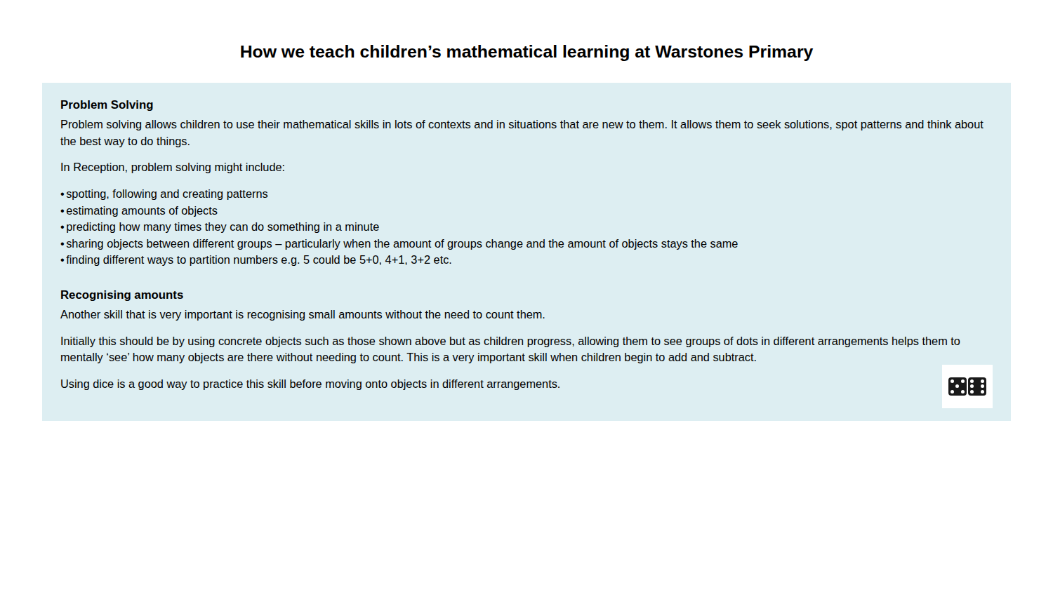How we teach children’s mathematical learning at Warstones Primary
Problem Solving
Problem solving allows children to use their mathematical skills in lots of contexts and in situations that are new to them. It allows them to seek solutions, spot patterns and think about the best way to do things.
In Reception, problem solving might include:
spotting, following and creating patterns
estimating amounts of objects
predicting how many times they can do something in a minute
sharing objects between different groups – particularly when the amount of groups change and the amount of objects stays the same
finding different ways to partition numbers e.g. 5 could be 5+0, 4+1, 3+2 etc.
Recognising amounts
Another skill that is very important is recognising small amounts without the need to count them.
Initially this should be by using concrete objects such as those shown above but as children progress, allowing them to see groups of dots in different arrangements helps them to mentally ‘see’ how many objects are there without needing to count. This is a very important skill when children begin to add and subtract.
Using dice is a good way to practice this skill before moving onto objects in different arrangements.